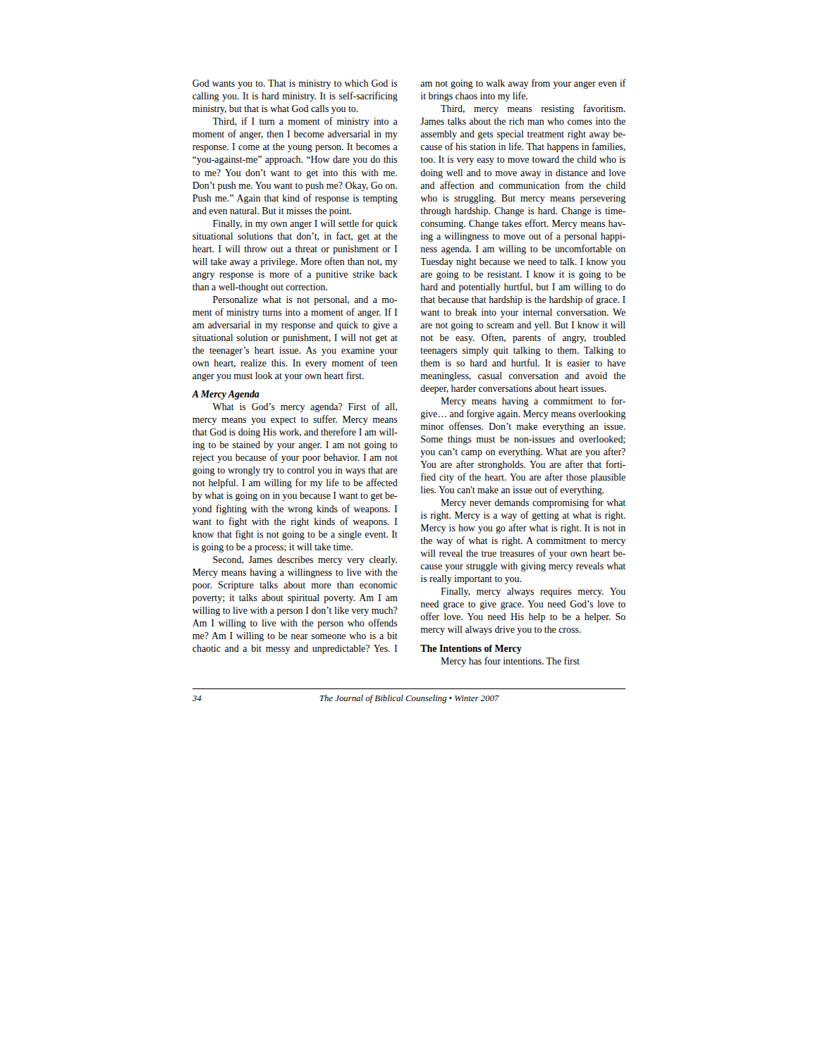God wants you to. That is ministry to which God is calling you. It is hard ministry. It is self-sacrificing ministry, but that is what God calls you to.
Third, if I turn a moment of ministry into a moment of anger, then I become adversarial in my response. I come at the young person. It becomes a “you-against-me” approach. “How dare you do this to me? You don’t want to get into this with me. Don’t push me. You want to push me? Okay, Go on. Push me.” Again that kind of response is tempting and even natural. But it misses the point.
Finally, in my own anger I will settle for quick situational solutions that don’t, in fact, get at the heart. I will throw out a threat or punishment or I will take away a privilege. More often than not, my angry response is more of a punitive strike back than a well-thought out correction.
Personalize what is not personal, and a moment of ministry turns into a moment of anger. If I am adversarial in my response and quick to give a situational solution or punishment, I will not get at the teenager’s heart issue. As you examine your own heart, realize this. In every moment of teen anger you must look at your own heart first.
A Mercy Agenda
What is God’s mercy agenda? First of all, mercy means you expect to suffer. Mercy means that God is doing His work, and therefore I am willing to be stained by your anger. I am not going to reject you because of your poor behavior. I am not going to wrongly try to control you in ways that are not helpful. I am willing for my life to be affected by what is going on in you because I want to get beyond fighting with the wrong kinds of weapons. I want to fight with the right kinds of weapons. I know that fight is not going to be a single event. It is going to be a process; it will take time.
Second, James describes mercy very clearly. Mercy means having a willingness to live with the poor. Scripture talks about more than economic poverty; it talks about spiritual poverty. Am I am willing to live with a person I don’t like very much? Am I willing to live with the person who offends me? Am I willing to be near someone who is a bit chaotic and a bit messy and unpredictable? Yes. I am not going to walk away from your anger even if it brings chaos into my life.
Third, mercy means resisting favoritism. James talks about the rich man who comes into the assembly and gets special treatment right away because of his station in life. That happens in families, too. It is very easy to move toward the child who is doing well and to move away in distance and love and affection and communication from the child who is struggling. But mercy means persevering through hardship. Change is hard. Change is time-consuming. Change takes effort. Mercy means having a willingness to move out of a personal happiness agenda. I am willing to be uncomfortable on Tuesday night because we need to talk. I know you are going to be resistant. I know it is going to be hard and potentially hurtful, but I am willing to do that because that hardship is the hardship of grace. I want to break into your internal conversation. We are not going to scream and yell. But I know it will not be easy. Often, parents of angry, troubled teenagers simply quit talking to them. Talking to them is so hard and hurtful. It is easier to have meaningless, casual conversation and avoid the deeper, harder conversations about heart issues.
Mercy means having a commitment to forgive… and forgive again. Mercy means overlooking minor offenses. Don’t make everything an issue. Some things must be non-issues and overlooked; you can’t camp on everything. What are you after? You are after strongholds. You are after that fortified city of the heart. You are after those plausible lies. You can't make an issue out of everything.
Mercy never demands compromising for what is right. Mercy is a way of getting at what is right. Mercy is how you go after what is right. It is not in the way of what is right. A commitment to mercy will reveal the true treasures of your own heart because your struggle with giving mercy reveals what is really important to you.
Finally, mercy always requires mercy. You need grace to give grace. You need God’s love to offer love. You need His help to be a helper. So mercy will always drive you to the cross.
The Intentions of Mercy
Mercy has four intentions. The first
34
The Journal of Biblical Counseling • Winter 2007